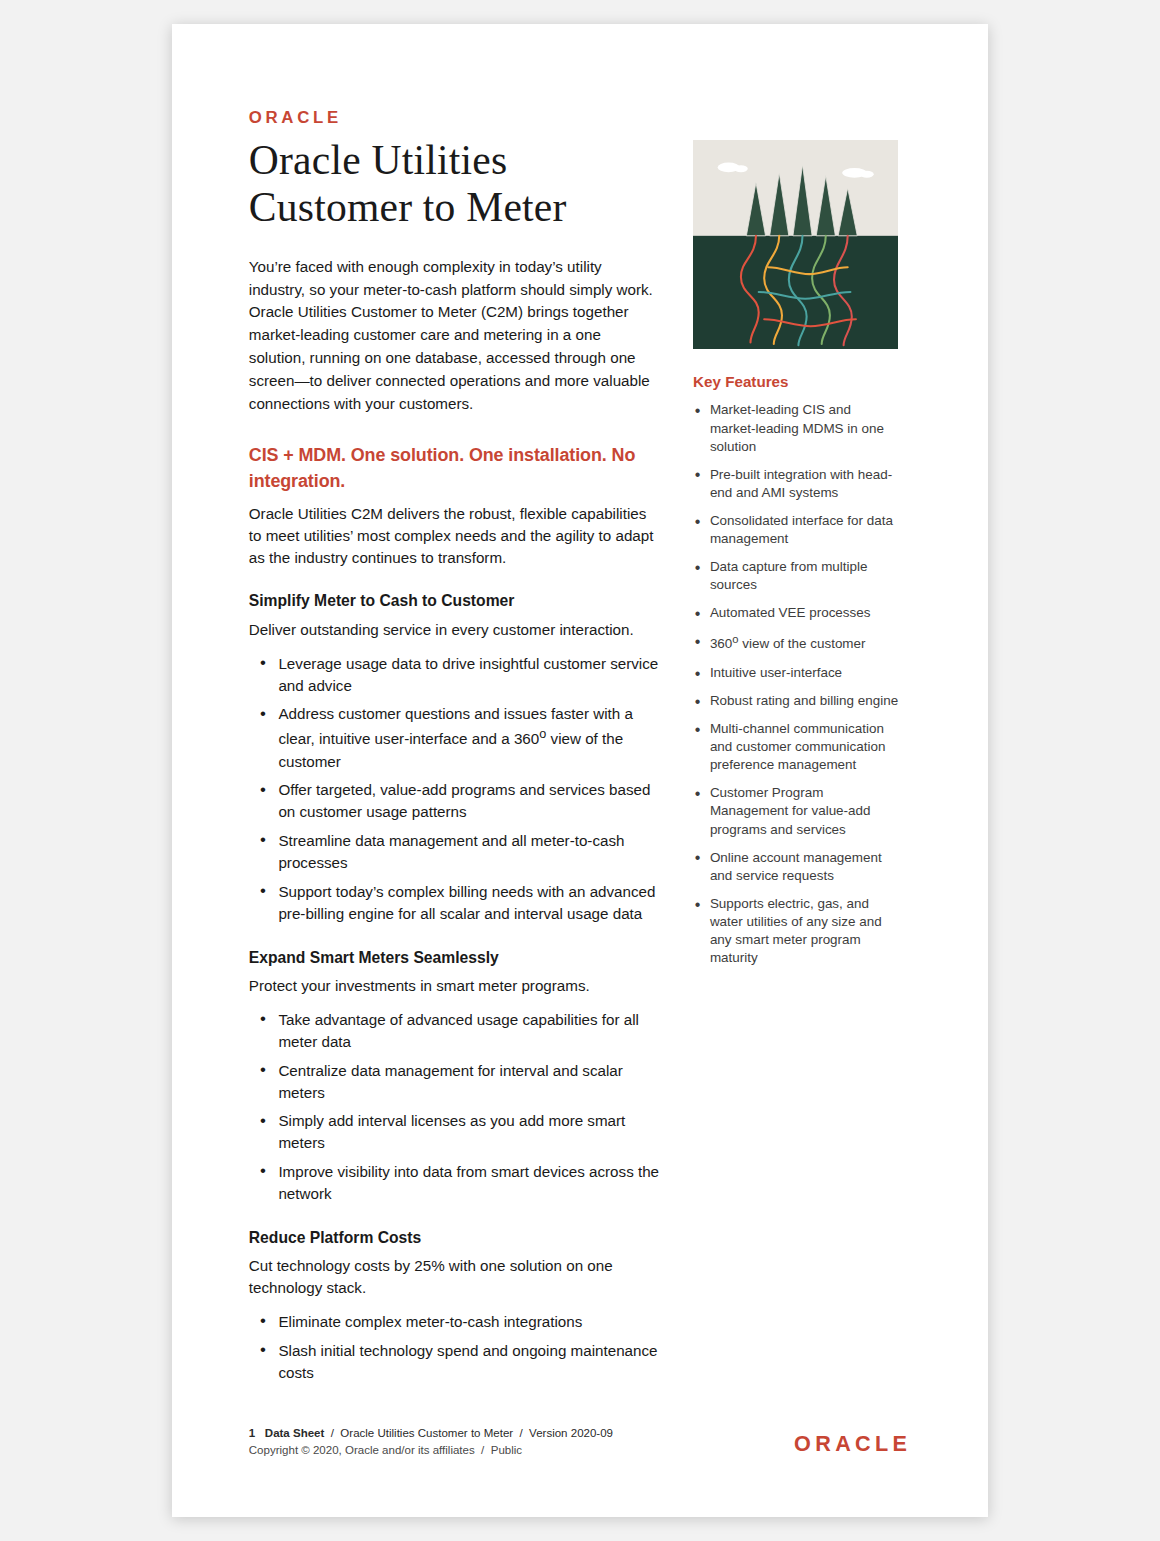Oracle
Oracle Utilities
Customer to Meter
You’re faced with enough complexity in today’s utility industry, so your meter-to-cash platform should simply work. Oracle Utilities Customer to Meter (C2M) brings together market-leading customer care and metering in a one solution, running on one database, accessed through one screen—to deliver connected operations and more valuable connections with your customers.
CIS + MDM. One solution. One installation. No integration.
Oracle Utilities C2M delivers the robust, flexible capabilities to meet utilities’ most complex needs and the agility to adapt as the industry continues to transform.
Simplify Meter to Cash to Customer
Deliver outstanding service in every customer interaction.
Leverage usage data to drive insightful customer service and advice
Address customer questions and issues faster with a clear, intuitive user-interface and a 360o view of the customer
Offer targeted, value-add programs and services based on customer usage patterns
Streamline data management and all meter-to-cash processes
Support today’s complex billing needs with an advanced pre-billing engine for all scalar and interval usage data
Expand Smart Meters Seamlessly
Protect your investments in smart meter programs.
Take advantage of advanced usage capabilities for all meter data
Centralize data management for interval and scalar meters
Simply add interval licenses as you add more smart meters
Improve visibility into data from smart devices across the network
Reduce Platform Costs
Cut technology costs by 25% with one solution on one technology stack.
Eliminate complex meter-to-cash integrations
Slash initial technology spend and ongoing maintenance costs
Key Features
Market-leading CIS and market-leading MDMS in one solution
Pre-built integration with head-end and AMI systems
Consolidated interface for data management
Data capture from multiple sources
Automated VEE processes
360o view of the customer
Intuitive user-interface
Robust rating and billing engine
Multi-channel communication and customer communication preference management
Customer Program Management for value-add programs and services
Online account management and service requests
Supports electric, gas, and water utilities of any size and any smart meter program maturity
1 Data Sheet / Oracle Utilities Customer to Meter / Version 2020-09
Copyright © 2020, Oracle and/or its affiliates / Public
Oracle